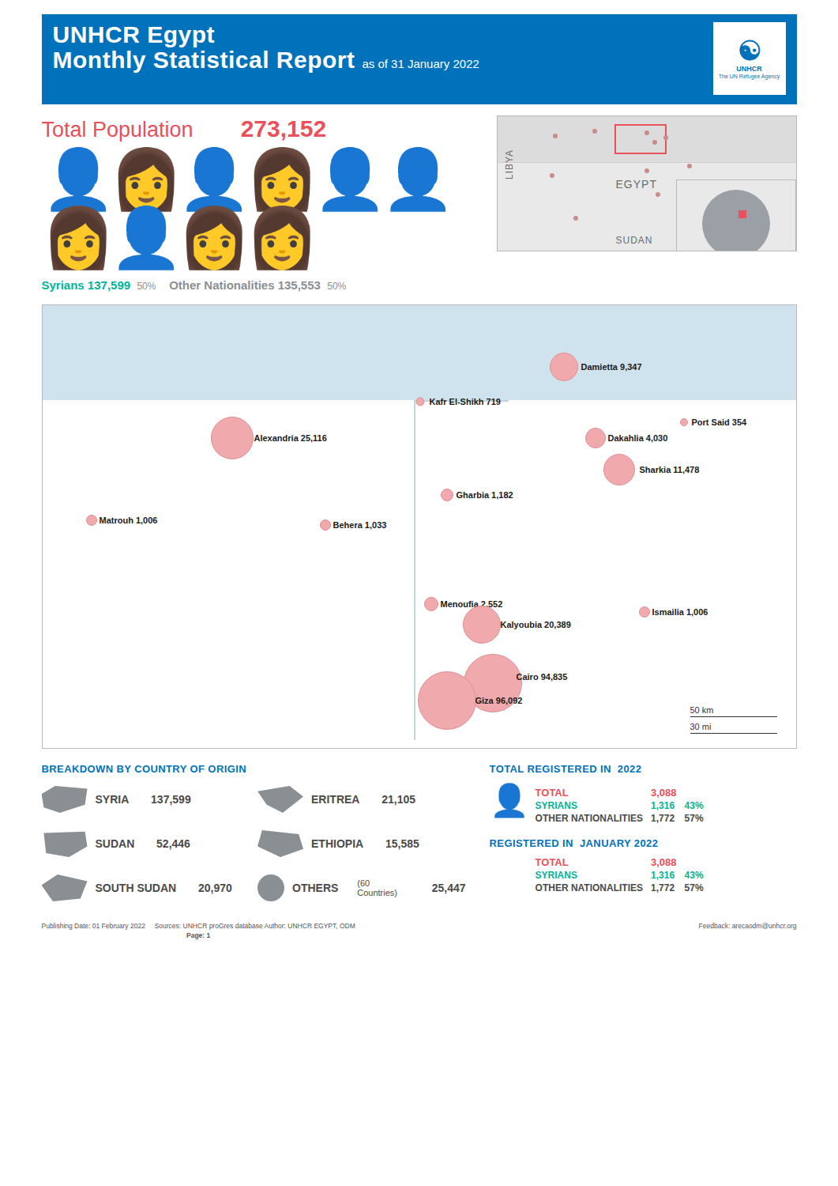UNHCR Egypt
Monthly Statistical Report as of 31 January 2022
☯
UNHCR
The UN Refugee Agency
Total Population
273,152
👤👩👤👩👤👤👩👤👩👩
Syrians 137,599 50% Other Nationalities 135,553 50%
EGYPT
LIBYA
SUDAN
Damietta 9,347
Kafr El-Shikh 719
Port Said 354
Alexandria 25,116
Dakahlia 4,030
Sharkia 11,478
Gharbia 1,182
Matrouh 1,006
Behera 1,033
Menoufia 2,552
Ismailia 1,006
Kalyoubia 20,389
Cairo 94,835
Giza 96,092
50 km
30 mi
BREAKDOWN BY COUNTRY OF ORIGIN
SYRIA 137,599
ERITREA 21,105
SUDAN 52,446
ETHIOPIA 15,585
SOUTH SUDAN 20,970
OTHERS (60 Countries) 25,447
TOTAL REGISTERED IN 2022
👤
| TOTAL | 3,088 | |
| SYRIANS | 1,316 | 43% |
| OTHER NATIONALITIES | 1,772 | 57% |
REGISTERED IN JANUARY 2022
| TOTAL | 3,088 | |
| SYRIANS | 1,316 | 43% |
| OTHER NATIONALITIES | 1,772 | 57% |
Publishing Date: 01 February 2022 Sources: UNHCR proGres database Author: UNHCR EGYPT, ODM
Page: 1
Feedback: arecaodm@unhcr.org